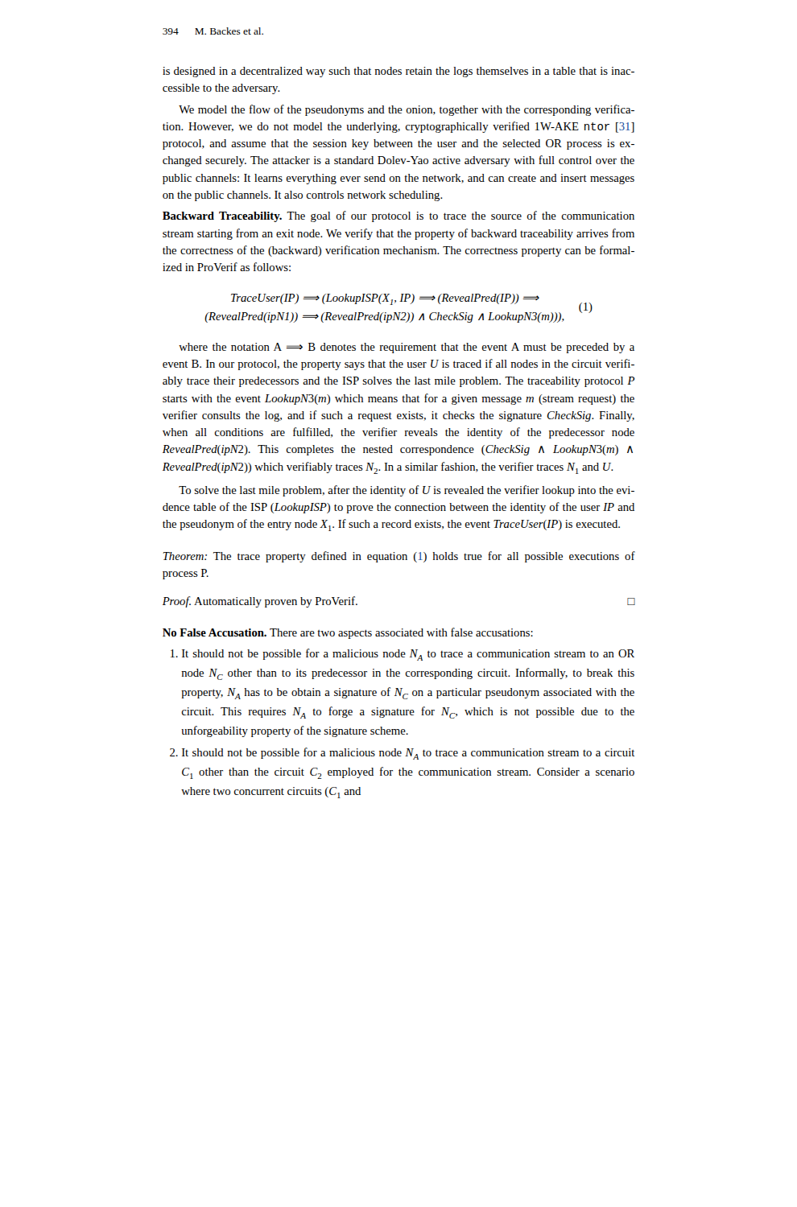394 M. Backes et al.
is designed in a decentralized way such that nodes retain the logs themselves in a table that is inaccessible to the adversary.
We model the flow of the pseudonyms and the onion, together with the corresponding verification. However, we do not model the underlying, cryptographically verified 1W-AKE ntor [31] protocol, and assume that the session key between the user and the selected OR process is exchanged securely. The attacker is a standard Dolev-Yao active adversary with full control over the public channels: It learns everything ever send on the network, and can create and insert messages on the public channels. It also controls network scheduling.
Backward Traceability. The goal of our protocol is to trace the source of the communication stream starting from an exit node. We verify that the property of backward traceability arrives from the correctness of the (backward) verification mechanism. The correctness property can be formalized in ProVerif as follows:
TraceUser(IP) ⟹ (LookupISP(X1, IP) ⟹ (RevealPred(IP)) ⟹ (RevealPred(ipN1)) ⟹ (RevealPred(ipN2)) ∧ CheckSig ∧ LookupN3(m))),
(1)
where the notation A ⟹ B denotes the requirement that the event A must be preceded by a event B. In our protocol, the property says that the user U is traced if all nodes in the circuit verifiably trace their predecessors and the ISP solves the last mile problem. The traceability protocol P starts with the event LookupN3(m) which means that for a given message m (stream request) the verifier consults the log, and if such a request exists, it checks the signature CheckSig. Finally, when all conditions are fulfilled, the verifier reveals the identity of the predecessor node RevealPred(ipN2). This completes the nested correspondence (CheckSig ∧ LookupN3(m) ∧ RevealPred(ipN2)) which verifiably traces N2. In a similar fashion, the verifier traces N1 and U.
To solve the last mile problem, after the identity of U is revealed the verifier lookup into the evidence table of the ISP (LookupISP) to prove the connection between the identity of the user IP and the pseudonym of the entry node X1. If such a record exists, the event TraceUser(IP) is executed.
Theorem: The trace property defined in equation (1) holds true for all possible executions of process P.
Proof. Automatically proven by ProVerif. □
No False Accusation. There are two aspects associated with false accusations:
It should not be possible for a malicious node NA to trace a communication stream to an OR node NC other than to its predecessor in the corresponding circuit. Informally, to break this property, NA has to be obtain a signature of NC on a particular pseudonym associated with the circuit. This requires NA to forge a signature for NC, which is not possible due to the unforgeability property of the signature scheme.
It should not be possible for a malicious node NA to trace a communication stream to a circuit C1 other than the circuit C2 employed for the communication stream. Consider a scenario where two concurrent circuits (C1 and